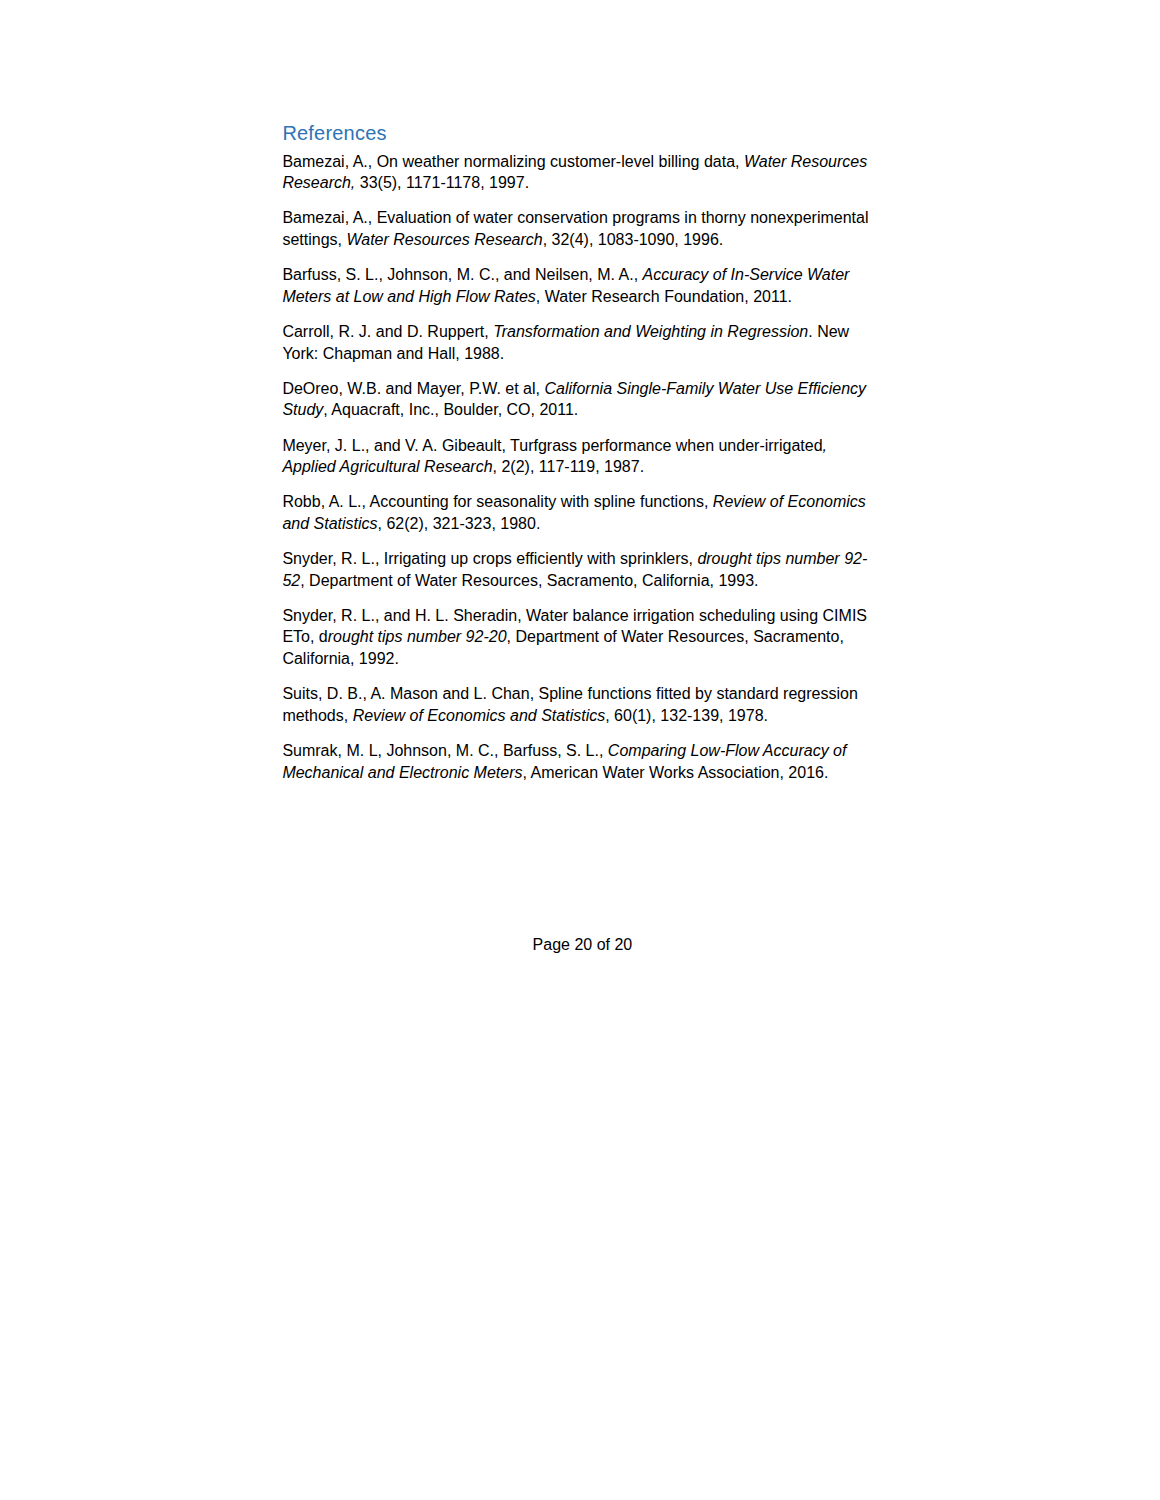References
Bamezai, A., On weather normalizing customer-level billing data, Water Resources Research, 33(5), 1171-1178, 1997.
Bamezai, A., Evaluation of water conservation programs in thorny nonexperimental settings, Water Resources Research, 32(4), 1083-1090, 1996.
Barfuss, S. L., Johnson, M. C., and Neilsen, M. A., Accuracy of In-Service Water Meters at Low and High Flow Rates, Water Research Foundation, 2011.
Carroll, R. J. and D. Ruppert, Transformation and Weighting in Regression. New York: Chapman and Hall, 1988.
DeOreo, W.B. and Mayer, P.W. et al, California Single-Family Water Use Efficiency Study, Aquacraft, Inc., Boulder, CO, 2011.
Meyer, J. L., and V. A. Gibeault, Turfgrass performance when under-irrigated, Applied Agricultural Research, 2(2), 117-119, 1987.
Robb, A. L., Accounting for seasonality with spline functions, Review of Economics and Statistics, 62(2), 321-323, 1980.
Snyder, R. L., Irrigating up crops efficiently with sprinklers, drought tips number 92-52, Department of Water Resources, Sacramento, California, 1993.
Snyder, R. L., and H. L. Sheradin, Water balance irrigation scheduling using CIMIS ETo, drought tips number 92-20, Department of Water Resources, Sacramento, California, 1992.
Suits, D. B., A. Mason and L. Chan, Spline functions fitted by standard regression methods, Review of Economics and Statistics, 60(1), 132-139, 1978.
Sumrak, M. L, Johnson, M. C., Barfuss, S. L., Comparing Low-Flow Accuracy of Mechanical and Electronic Meters, American Water Works Association, 2016.
Page 20 of 20